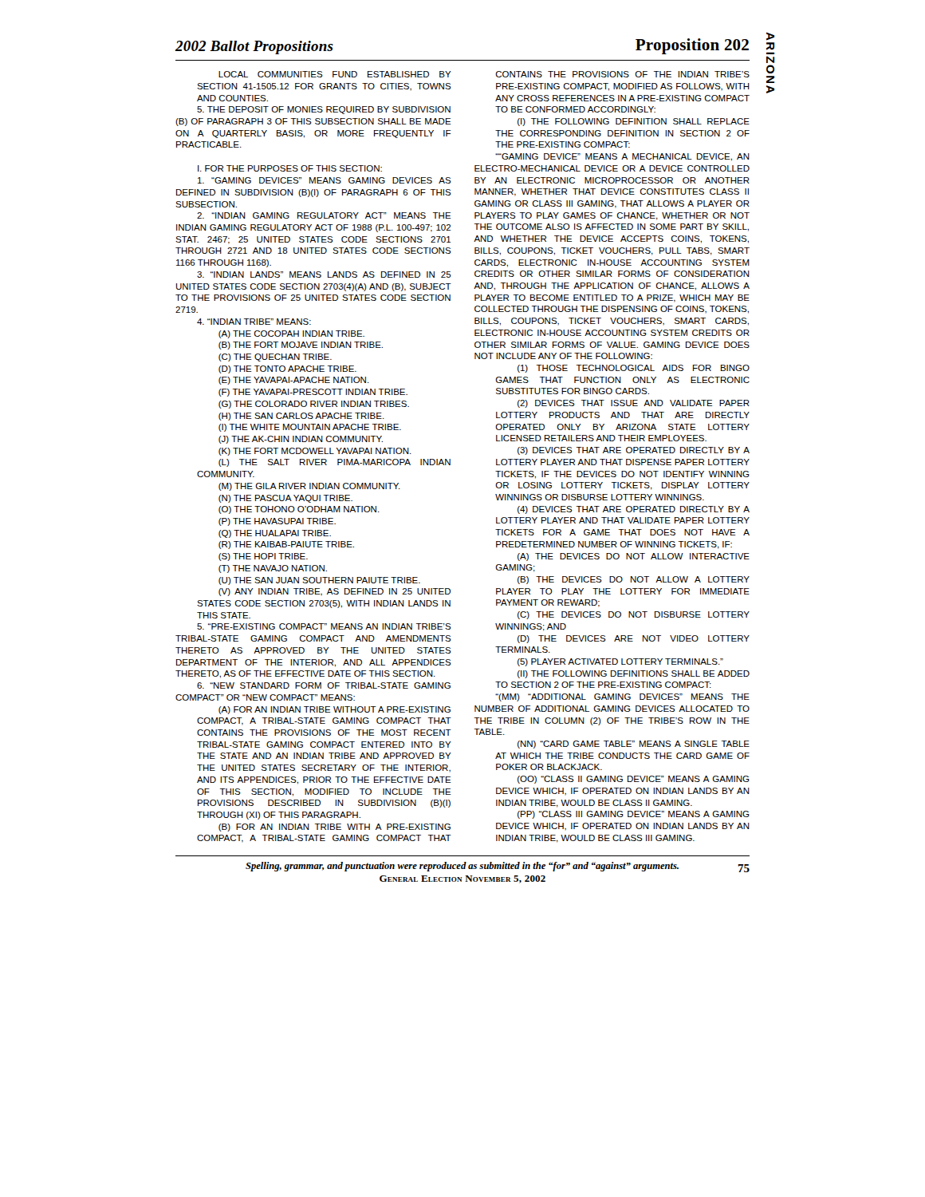ARIZONA
2002 Ballot Propositions
Proposition 202
LOCAL COMMUNITIES FUND ESTABLISHED BY SECTION 41-1505.12 FOR GRANTS TO CITIES, TOWNS AND COUNTIES.
5. THE DEPOSIT OF MONIES REQUIRED BY SUBDIVISION (B) OF PARAGRAPH 3 OF THIS SUBSECTION SHALL BE MADE ON A QUARTERLY BASIS, OR MORE FREQUENTLY IF PRACTICABLE.
I. FOR THE PURPOSES OF THIS SECTION:
1. “GAMING DEVICES” MEANS GAMING DEVICES AS DEFINED IN SUBDIVISION (B)(I) OF PARAGRAPH 6 OF THIS SUBSECTION.
2. “INDIAN GAMING REGULATORY ACT” MEANS THE INDIAN GAMING REGULATORY ACT OF 1988 (P.L. 100-497; 102 STAT. 2467; 25 UNITED STATES CODE SECTIONS 2701 THROUGH 2721 AND 18 UNITED STATES CODE SECTIONS 1166 THROUGH 1168).
3. “INDIAN LANDS” MEANS LANDS AS DEFINED IN 25 UNITED STATES CODE SECTION 2703(4)(A) AND (B), SUBJECT TO THE PROVISIONS OF 25 UNITED STATES CODE SECTION 2719.
4. “INDIAN TRIBE” MEANS:
(A) THE COCOPAH INDIAN TRIBE.
(B) THE FORT MOJAVE INDIAN TRIBE.
(C) THE QUECHAN TRIBE.
(D) THE TONTO APACHE TRIBE.
(E) THE YAVAPAI-APACHE NATION.
(F) THE YAVAPAI-PRESCOTT INDIAN TRIBE.
(G) THE COLORADO RIVER INDIAN TRIBES.
(H) THE SAN CARLOS APACHE TRIBE.
(I) THE WHITE MOUNTAIN APACHE TRIBE.
(J) THE AK-CHIN INDIAN COMMUNITY.
(K) THE FORT MCDOWELL YAVAPAI NATION.
(L) THE SALT RIVER PIMA-MARICOPA INDIAN COMMUNITY.
(M) THE GILA RIVER INDIAN COMMUNITY.
(N) THE PASCUA YAQUI TRIBE.
(O) THE TOHONO O’ODHAM NATION.
(P) THE HAVASUPAI TRIBE.
(Q) THE HUALAPAI TRIBE.
(R) THE KAIBAB-PAIUTE TRIBE.
(S) THE HOPI TRIBE.
(T) THE NAVAJO NATION.
(U) THE SAN JUAN SOUTHERN PAIUTE TRIBE.
(V) ANY INDIAN TRIBE, AS DEFINED IN 25 UNITED STATES CODE SECTION 2703(5), WITH INDIAN LANDS IN THIS STATE.
5. “PRE-EXISTING COMPACT” MEANS AN INDIAN TRIBE’S TRIBAL-STATE GAMING COMPACT AND AMENDMENTS THERETO AS APPROVED BY THE UNITED STATES DEPARTMENT OF THE INTERIOR, AND ALL APPENDICES THERETO, AS OF THE EFFECTIVE DATE OF THIS SECTION.
6. “NEW STANDARD FORM OF TRIBAL-STATE GAMING COMPACT” OR “NEW COMPACT” MEANS:
(A) FOR AN INDIAN TRIBE WITHOUT A PRE-EXISTING COMPACT, A TRIBAL-STATE GAMING COMPACT THAT CONTAINS THE PROVISIONS OF THE MOST RECENT TRIBAL-STATE GAMING COMPACT ENTERED INTO BY THE STATE AND AN INDIAN TRIBE AND APPROVED BY THE UNITED STATES SECRETARY OF THE INTERIOR, AND ITS APPENDICES, PRIOR TO THE EFFECTIVE DATE OF THIS SECTION, MODIFIED TO INCLUDE THE PROVISIONS DESCRIBED IN SUBDIVISION (B)(I) THROUGH (XI) OF THIS PARAGRAPH.
(B) FOR AN INDIAN TRIBE WITH A PRE-EXISTING COMPACT, A TRIBAL-STATE GAMING COMPACT THAT CONTAINS THE PROVISIONS OF THE INDIAN TRIBE’S PRE-EXISTING COMPACT, MODIFIED AS FOLLOWS, WITH ANY CROSS REFERENCES IN A PRE-EXISTING COMPACT TO BE CONFORMED ACCORDINGLY:
(I) THE FOLLOWING DEFINITION SHALL REPLACE THE CORRESPONDING DEFINITION IN SECTION 2 OF THE PRE-EXISTING COMPACT:
““GAMING DEVICE” MEANS A MECHANICAL DEVICE, AN ELECTRO-MECHANICAL DEVICE OR A DEVICE CONTROLLED BY AN ELECTRONIC MICROPROCESSOR OR ANOTHER MANNER, WHETHER THAT DEVICE CONSTITUTES CLASS II GAMING OR CLASS III GAMING, THAT ALLOWS A PLAYER OR PLAYERS TO PLAY GAMES OF CHANCE, WHETHER OR NOT THE OUTCOME ALSO IS AFFECTED IN SOME PART BY SKILL, AND WHETHER THE DEVICE ACCEPTS COINS, TOKENS, BILLS, COUPONS, TICKET VOUCHERS, PULL TABS, SMART CARDS, ELECTRONIC IN-HOUSE ACCOUNTING SYSTEM CREDITS OR OTHER SIMILAR FORMS OF CONSIDERATION AND, THROUGH THE APPLICATION OF CHANCE, ALLOWS A PLAYER TO BECOME ENTITLED TO A PRIZE, WHICH MAY BE COLLECTED THROUGH THE DISPENSING OF COINS, TOKENS, BILLS, COUPONS, TICKET VOUCHERS, SMART CARDS, ELECTRONIC IN-HOUSE ACCOUNTING SYSTEM CREDITS OR OTHER SIMILAR FORMS OF VALUE. GAMING DEVICE DOES NOT INCLUDE ANY OF THE FOLLOWING:
(1) THOSE TECHNOLOGICAL AIDS FOR BINGO GAMES THAT FUNCTION ONLY AS ELECTRONIC SUBSTITUTES FOR BINGO CARDS.
(2) DEVICES THAT ISSUE AND VALIDATE PAPER LOTTERY PRODUCTS AND THAT ARE DIRECTLY OPERATED ONLY BY ARIZONA STATE LOTTERY LICENSED RETAILERS AND THEIR EMPLOYEES.
(3) DEVICES THAT ARE OPERATED DIRECTLY BY A LOTTERY PLAYER AND THAT DISPENSE PAPER LOTTERY TICKETS, IF THE DEVICES DO NOT IDENTIFY WINNING OR LOSING LOTTERY TICKETS, DISPLAY LOTTERY WINNINGS OR DISBURSE LOTTERY WINNINGS.
(4) DEVICES THAT ARE OPERATED DIRECTLY BY A LOTTERY PLAYER AND THAT VALIDATE PAPER LOTTERY TICKETS FOR A GAME THAT DOES NOT HAVE A PREDETERMINED NUMBER OF WINNING TICKETS, IF:
(A) THE DEVICES DO NOT ALLOW INTERACTIVE GAMING;
(B) THE DEVICES DO NOT ALLOW A LOTTERY PLAYER TO PLAY THE LOTTERY FOR IMMEDIATE PAYMENT OR REWARD;
(C) THE DEVICES DO NOT DISBURSE LOTTERY WINNINGS; AND
(D) THE DEVICES ARE NOT VIDEO LOTTERY TERMINALS.
(5) PLAYER ACTIVATED LOTTERY TERMINALS.”
(II) THE FOLLOWING DEFINITIONS SHALL BE ADDED TO SECTION 2 OF THE PRE-EXISTING COMPACT:
“(MM) “ADDITIONAL GAMING DEVICES” MEANS THE NUMBER OF ADDITIONAL GAMING DEVICES ALLOCATED TO THE TRIBE IN COLUMN (2) OF THE TRIBE’S ROW IN THE TABLE.
(NN) “CARD GAME TABLE” MEANS A SINGLE TABLE AT WHICH THE TRIBE CONDUCTS THE CARD GAME OF POKER OR BLACKJACK.
(OO) “CLASS II GAMING DEVICE” MEANS A GAMING DEVICE WHICH, IF OPERATED ON INDIAN LANDS BY AN INDIAN TRIBE, WOULD BE CLASS II GAMING.
(PP) “CLASS III GAMING DEVICE” MEANS A GAMING DEVICE WHICH, IF OPERATED ON INDIAN LANDS BY AN INDIAN TRIBE, WOULD BE CLASS III GAMING.
75
Spelling, grammar, and punctuation were reproduced as submitted in the “for” and “against” arguments.
General Election November 5, 2002